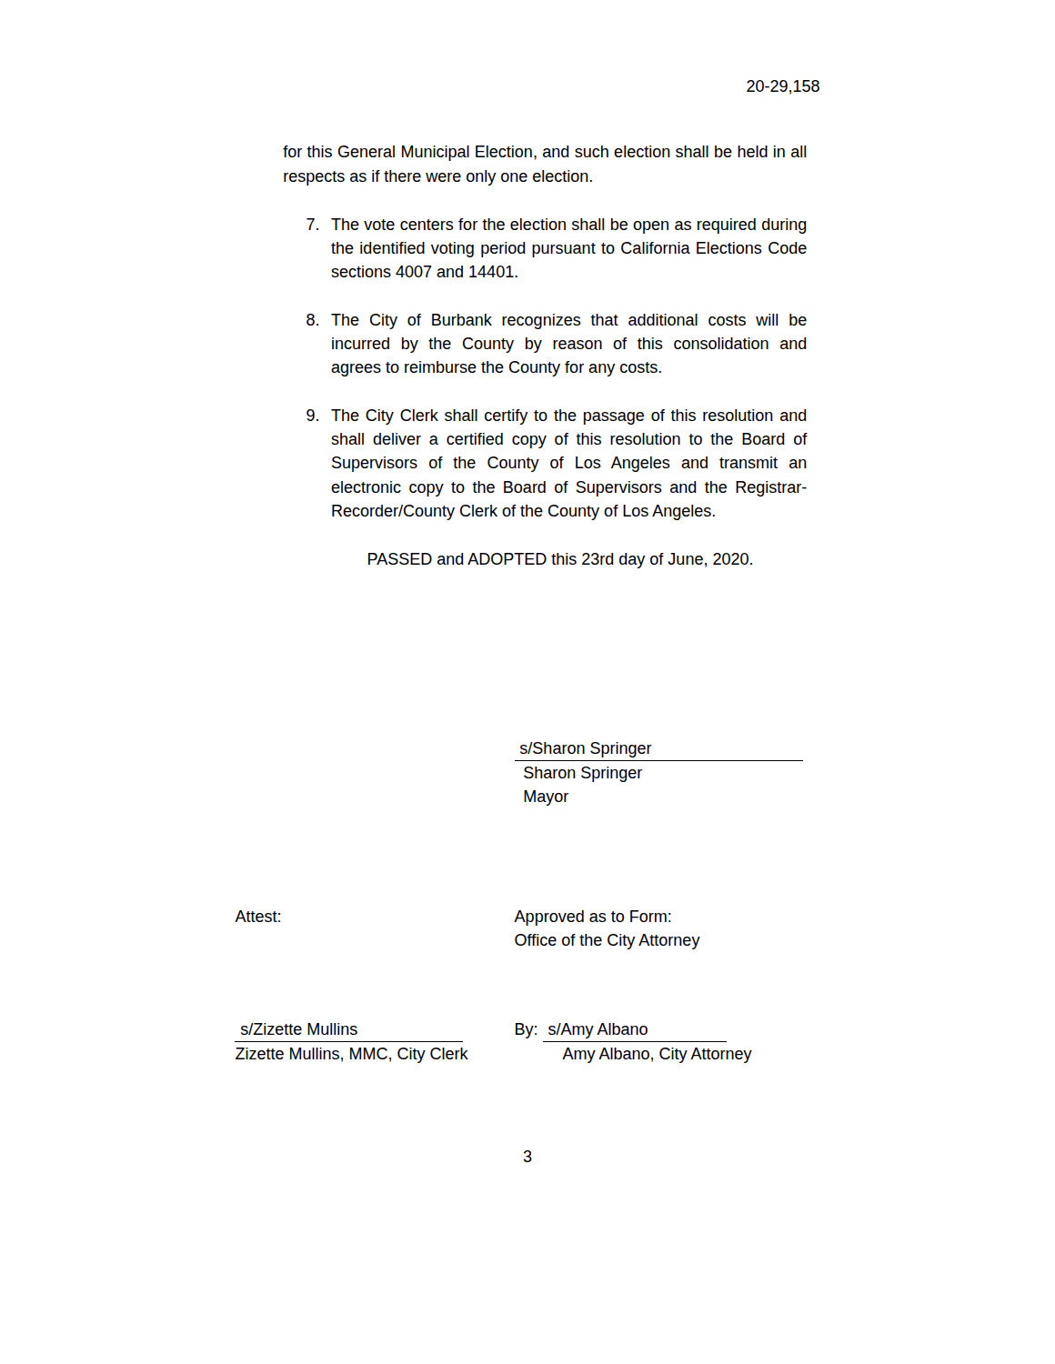20-29,158
for this General Municipal Election, and such election shall be held in all respects as if there were only one election.
7. The vote centers for the election shall be open as required during the identified voting period pursuant to California Elections Code sections 4007 and 14401.
8. The City of Burbank recognizes that additional costs will be incurred by the County by reason of this consolidation and agrees to reimburse the County for any costs.
9. The City Clerk shall certify to the passage of this resolution and shall deliver a certified copy of this resolution to the Board of Supervisors of the County of Los Angeles and transmit an electronic copy to the Board of Supervisors and the Registrar-Recorder/County Clerk of the County of Los Angeles.
PASSED and ADOPTED this 23rd day of June, 2020.
s/Sharon Springer
Sharon Springer
Mayor
Attest:
Approved as to Form:
Office of the City Attorney
s/Zizette Mullins
Zizette Mullins, MMC, City Clerk
By: s/Amy Albano
Amy Albano, City Attorney
3